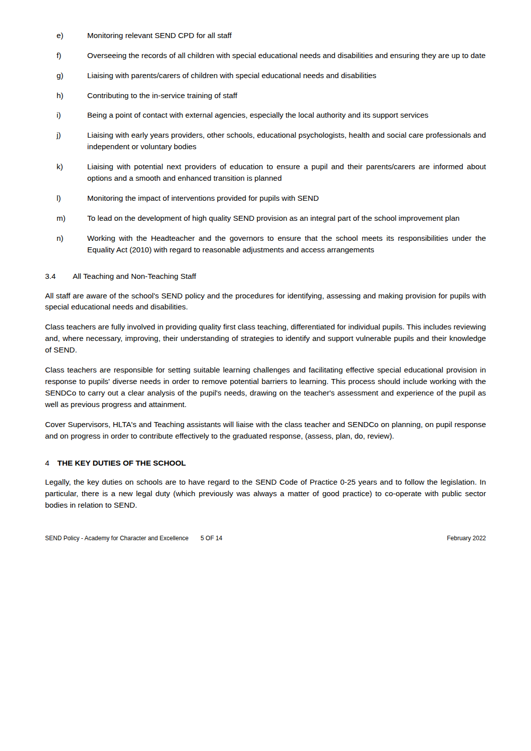e) Monitoring relevant SEND CPD for all staff
f) Overseeing the records of all children with special educational needs and disabilities and ensuring they are up to date
g) Liaising with parents/carers of children with special educational needs and disabilities
h) Contributing to the in-service training of staff
i) Being a point of contact with external agencies, especially the local authority and its support services
j) Liaising with early years providers, other schools, educational psychologists, health and social care professionals and independent or voluntary bodies
k) Liaising with potential next providers of education to ensure a pupil and their parents/carers are informed about options and a smooth and enhanced transition is planned
l) Monitoring the impact of interventions provided for pupils with SEND
m) To lead on the development of high quality SEND provision as an integral part of the school improvement plan
n) Working with the Headteacher and the governors to ensure that the school meets its responsibilities under the Equality Act (2010) with regard to reasonable adjustments and access arrangements
3.4 All Teaching and Non-Teaching Staff
All staff are aware of the school's SEND policy and the procedures for identifying, assessing and making provision for pupils with special educational needs and disabilities.
Class teachers are fully involved in providing quality first class teaching, differentiated for individual pupils. This includes reviewing and, where necessary, improving, their understanding of strategies to identify and support vulnerable pupils and their knowledge of SEND.
Class teachers are responsible for setting suitable learning challenges and facilitating effective special educational provision in response to pupils' diverse needs in order to remove potential barriers to learning. This process should include working with the SENDCo to carry out a clear analysis of the pupil's needs, drawing on the teacher's assessment and experience of the pupil as well as previous progress and attainment.
Cover Supervisors, HLTA's and Teaching assistants will liaise with the class teacher and SENDCo on planning, on pupil response and on progress in order to contribute effectively to the graduated response, (assess, plan, do, review).
4 The key duties of the school
Legally, the key duties on schools are to have regard to the SEND Code of Practice 0-25 years and to follow the legislation. In particular, there is a new legal duty (which previously was always a matter of good practice) to co-operate with public sector bodies in relation to SEND.
SEND Policy - Academy for Character and Excellence 5 OF 14 February 2022